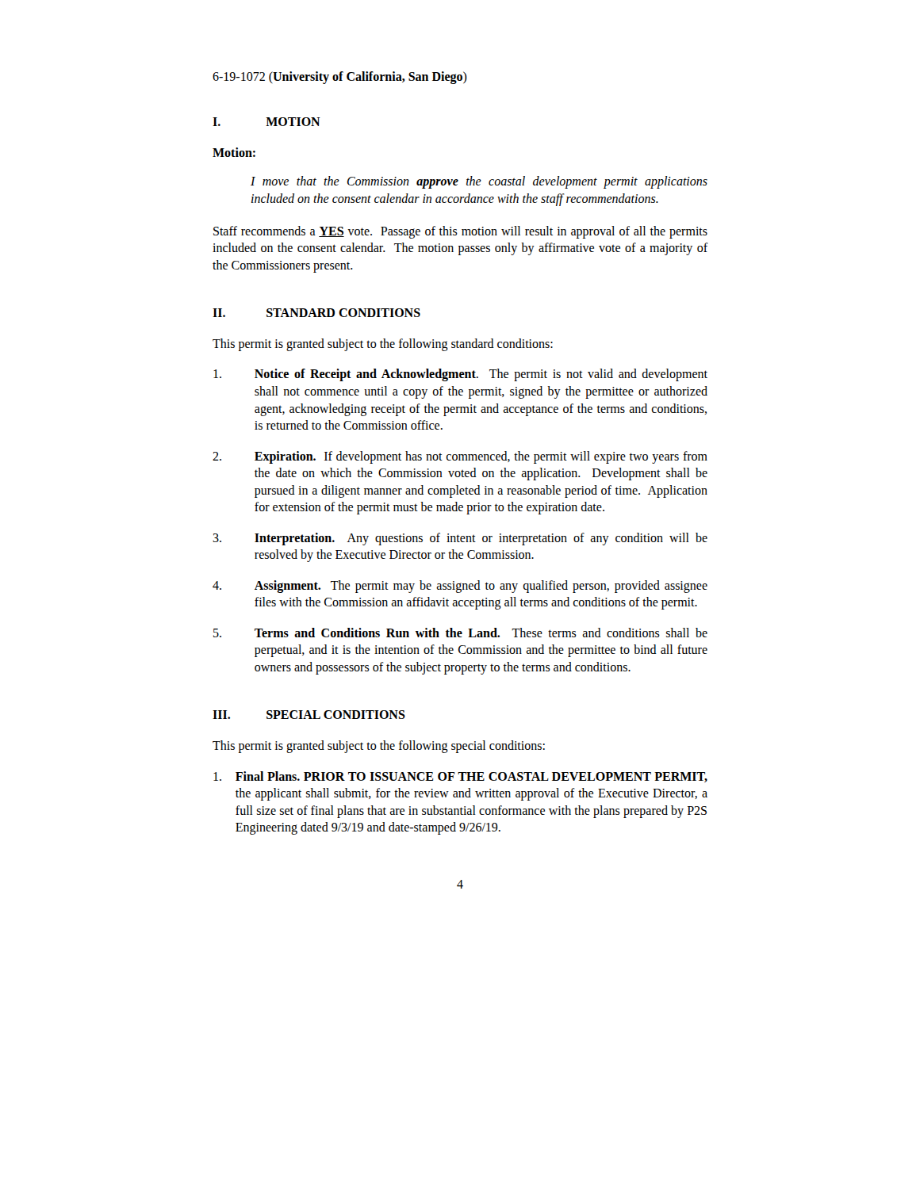6-19-1072 (University of California, San Diego)
I. MOTION
Motion:
I move that the Commission approve the coastal development permit applications included on the consent calendar in accordance with the staff recommendations.
Staff recommends a YES vote. Passage of this motion will result in approval of all the permits included on the consent calendar. The motion passes only by affirmative vote of a majority of the Commissioners present.
II. STANDARD CONDITIONS
This permit is granted subject to the following standard conditions:
1. Notice of Receipt and Acknowledgment. The permit is not valid and development shall not commence until a copy of the permit, signed by the permittee or authorized agent, acknowledging receipt of the permit and acceptance of the terms and conditions, is returned to the Commission office.
2. Expiration. If development has not commenced, the permit will expire two years from the date on which the Commission voted on the application. Development shall be pursued in a diligent manner and completed in a reasonable period of time. Application for extension of the permit must be made prior to the expiration date.
3. Interpretation. Any questions of intent or interpretation of any condition will be resolved by the Executive Director or the Commission.
4. Assignment. The permit may be assigned to any qualified person, provided assignee files with the Commission an affidavit accepting all terms and conditions of the permit.
5. Terms and Conditions Run with the Land. These terms and conditions shall be perpetual, and it is the intention of the Commission and the permittee to bind all future owners and possessors of the subject property to the terms and conditions.
III. SPECIAL CONDITIONS
This permit is granted subject to the following special conditions:
1. Final Plans. PRIOR TO ISSUANCE OF THE COASTAL DEVELOPMENT PERMIT, the applicant shall submit, for the review and written approval of the Executive Director, a full size set of final plans that are in substantial conformance with the plans prepared by P2S Engineering dated 9/3/19 and date-stamped 9/26/19.
4